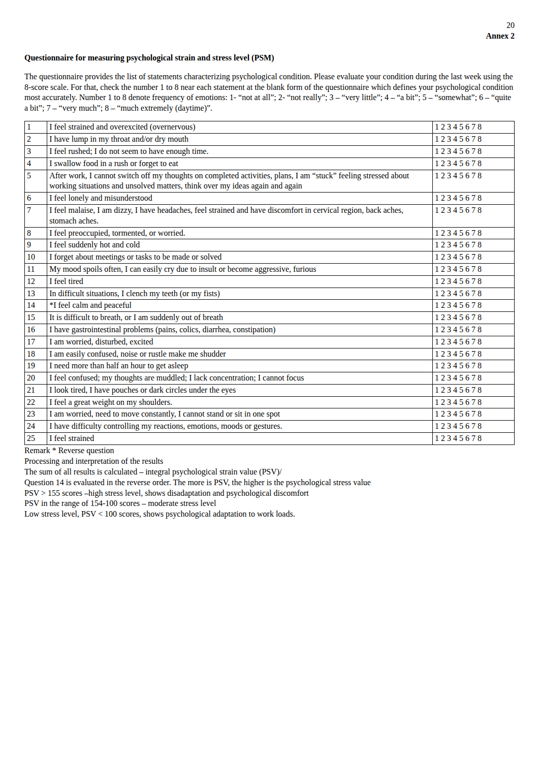20
Annex 2
Questionnaire for measuring psychological strain and stress level (PSM)
The questionnaire provides the list of statements characterizing psychological condition. Please evaluate your condition during the last week using the 8-score scale. For that, check the number 1 to 8 near each statement at the blank form of the questionnaire which defines your psychological condition most accurately. Number 1 to 8 denote frequency of emotions: 1- “not at all”; 2- “not really”; 3 – “very little”; 4 – “a bit”; 5 – “somewhat”; 6 – “quite a bit”; 7 – “very much”; 8 – “much extremely (daytime)”.
| 1 | I feel strained and overexcited (overnervous) | 1 2 3 4 5 6 7 8 |
| 2 | I have lump in my throat and/or dry mouth | 1 2 3 4 5 6 7 8 |
| 3 | I feel rushed; I do not seem to have enough time. | 1 2 3 4 5 6 7 8 |
| 4 | I swallow food in a rush or forget to eat | 1 2 3 4 5 6 7 8 |
| 5 | After work, I cannot switch off my thoughts on completed activities, plans, I am “stuck” feeling stressed about working situations and unsolved matters, think over my ideas again and again | 1 2 3 4 5 6 7 8 |
| 6 | I feel lonely and misunderstood | 1 2 3 4 5 6 7 8 |
| 7 | I feel malaise, I am dizzy, I have headaches, feel strained and have discomfort in cervical region, back aches, stomach aches. | 1 2 3 4 5 6 7 8 |
| 8 | I feel preoccupied, tormented, or worried. | 1 2 3 4 5 6 7 8 |
| 9 | I feel suddenly hot and cold | 1 2 3 4 5 6 7 8 |
| 10 | I forget about meetings or tasks to be made or solved | 1 2 3 4 5 6 7 8 |
| 11 | My mood spoils often, I can easily cry due to insult or become aggressive, furious | 1 2 3 4 5 6 7 8 |
| 12 | I feel tired | 1 2 3 4 5 6 7 8 |
| 13 | In difficult situations, I clench my teeth (or my fists) | 1 2 3 4 5 6 7 8 |
| 14 | *I feel calm and peaceful | 1 2 3 4 5 6 7 8 |
| 15 | It is difficult to breath, or I am suddenly out of breath | 1 2 3 4 5 6 7 8 |
| 16 | I have gastrointestinal problems (pains, colics, diarrhea, constipation) | 1 2 3 4 5 6 7 8 |
| 17 | I am worried, disturbed, excited | 1 2 3 4 5 6 7 8 |
| 18 | I am easily confused, noise or rustle make me shudder | 1 2 3 4 5 6 7 8 |
| 19 | I need more than half an hour to get asleep | 1 2 3 4 5 6 7 8 |
| 20 | I feel confused; my thoughts are muddled; I lack concentration; I cannot focus | 1 2 3 4 5 6 7 8 |
| 21 | I look tired, I have pouches or dark circles under the eyes | 1 2 3 4 5 6 7 8 |
| 22 | I feel a great weight on my shoulders. | 1 2 3 4 5 6 7 8 |
| 23 | I am worried, need to move constantly, I cannot stand or sit in one spot | 1 2 3 4 5 6 7 8 |
| 24 | I have difficulty controlling my reactions, emotions, moods or gestures. | 1 2 3 4 5 6 7 8 |
| 25 | I feel strained | 1 2 3 4 5 6 7 8 |
Remark * Reverse question
Processing and interpretation of the results
The sum of all results is calculated – integral psychological strain value (PSV)/
Question 14 is evaluated in the reverse order. The more is PSV, the higher is the psychological stress value
PSV > 155 scores –high stress level, shows disadaptation and psychological discomfort
PSV in the range of 154-100 scores – moderate stress level
Low stress level, PSV < 100 scores, shows psychological adaptation to work loads.